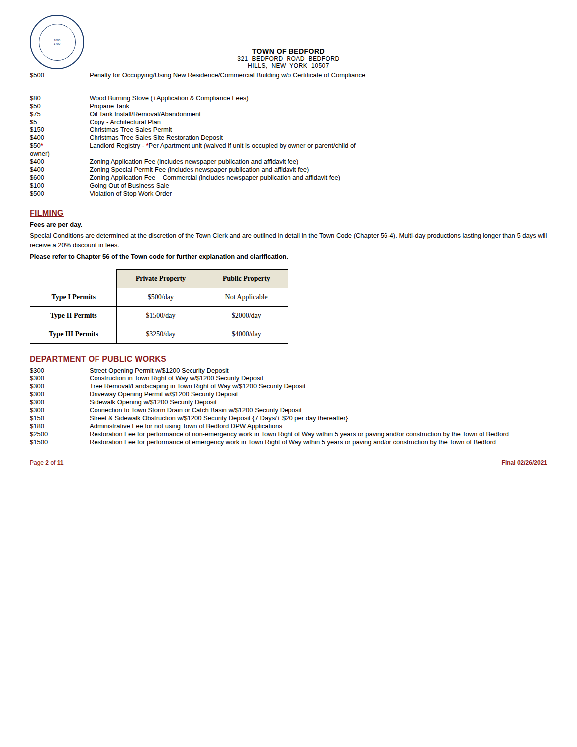1680
1700
TOWN OF BEDFORD
321 BEDFORD ROAD BEDFORD
HILLS, NEW YORK 10507
| $500 | Penalty for Occupying/Using New Residence/Commercial Building w/o Certificate of Compliance |
| $80 | Wood Burning Stove (+Application & Compliance Fees) |
| $50 | Propane Tank |
| $75 | Oil Tank Install/Removal/Abandonment |
| $5 | Copy - Architectural Plan |
| $150 | Christmas Tree Sales Permit |
| $400 | Christmas Tree Sales Site Restoration Deposit |
| $50 * | Landlord Registry - * Per Apartment unit (waived if unit is occupied by owner or parent/child of |
| owner) |
| $400 | Zoning Application Fee (includes newspaper publication and affidavit fee) |
| $400 | Zoning Special Permit Fee (includes newspaper publication and affidavit fee) |
| $600 | Zoning Application Fee – Commercial (includes newspaper publication and affidavit fee) |
| $100 | Going Out of Business Sale |
| $500 | Violation of Stop Work Order |
FILMING
Fees are per day.
Special Conditions are determined at the discretion of the Town Clerk and are outlined in detail in the Town Code (Chapter 56-4). Multi-day productions lasting longer than 5 days will receive a 20% discount in fees.
Please refer to Chapter 56 of the Town code for further explanation and clarification.
| | Private Property | Public Property |
| Type I Permits | $500/day | Not Applicable |
| Type II Permits | $1500/day | $2000/day |
| Type III Permits | $3250/day | $4000/day |
DEPARTMENT OF PUBLIC WORKS
| $300 | Street Opening Permit w/$1200 Security Deposit |
| $300 | Construction in Town Right of Way w/$1200 Security Deposit |
| $300 | Tree Removal/Landscaping in Town Right of Way w/$1200 Security Deposit |
| $300 | Driveway Opening Permit w/$1200 Security Deposit |
| $300 | Sidewalk Opening w/$1200 Security Deposit |
| $300 | Connection to Town Storm Drain or Catch Basin w/$1200 Security Deposit |
| $150 | Street & Sidewalk Obstruction w/$1200 Security Deposit {7 Days/+ $20 per day thereafter} |
| $180 | Administrative Fee for not using Town of Bedford DPW Applications |
| $2500 | Restoration Fee for performance of non-emergency work in Town Right of Way within 5 years or paving and/or construction by the Town of Bedford |
| $1500 | Restoration Fee for performance of emergency work in Town Right of Way within 5 years or paving and/or construction by the Town of Bedford |
Page 2 of 11
Final 02/26/2021